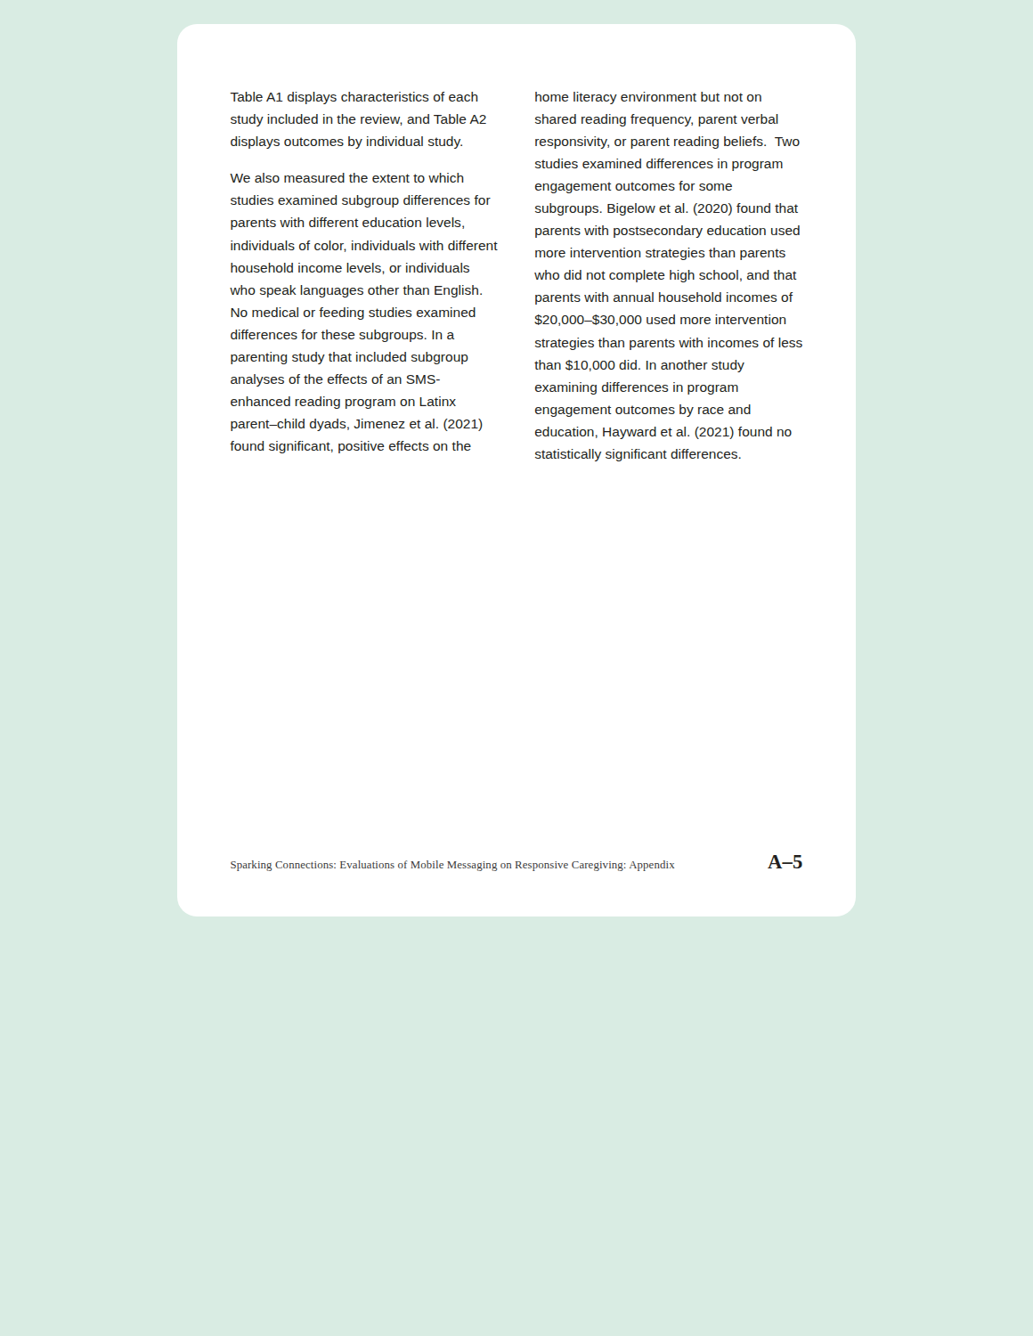Table A1 displays characteristics of each study included in the review, and Table A2 displays outcomes by individual study.
We also measured the extent to which studies examined subgroup differences for parents with different education levels, individuals of color, individuals with different household income levels, or individuals who speak languages other than English. No medical or feeding studies examined differences for these subgroups. In a parenting study that included subgroup analyses of the effects of an SMS-enhanced reading program on Latinx parent–child dyads, Jimenez et al. (2021) found significant, positive effects on the
home literacy environment but not on shared reading frequency, parent verbal responsivity, or parent reading beliefs. Two studies examined differences in program engagement outcomes for some subgroups. Bigelow et al. (2020) found that parents with postsecondary education used more intervention strategies than parents who did not complete high school, and that parents with annual household incomes of $20,000–$30,000 used more intervention strategies than parents with incomes of less than $10,000 did. In another study examining differences in program engagement outcomes by race and education, Hayward et al. (2021) found no statistically significant differences.
Sparking Connections: Evaluations of Mobile Messaging on Responsive Caregiving: Appendix
A–5